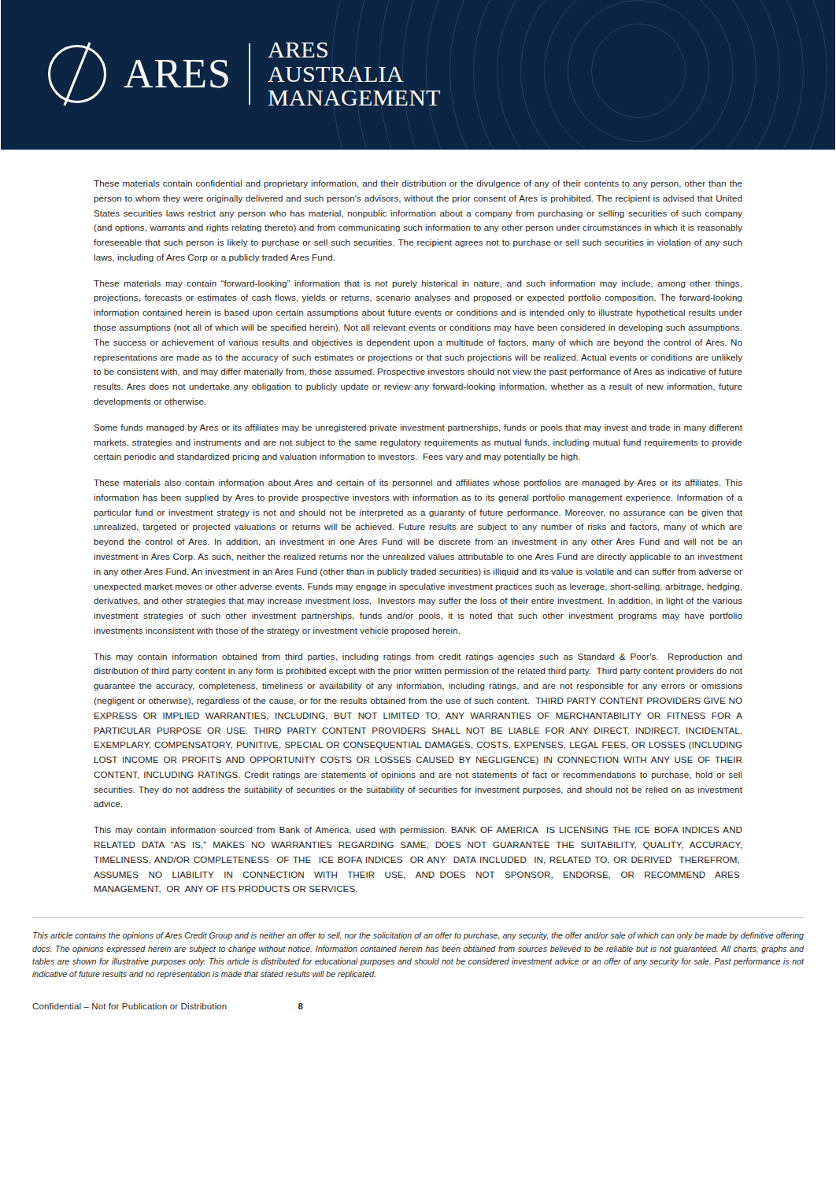ARES
ARES AUSTRALIA MANAGEMENT
These materials contain confidential and proprietary information, and their distribution or the divulgence of any of their contents to any person, other than the person to whom they were originally delivered and such person's advisors, without the prior consent of Ares is prohibited. The recipient is advised that United States securities laws restrict any person who has material, nonpublic information about a company from purchasing or selling securities of such company (and options, warrants and rights relating thereto) and from communicating such information to any other person under circumstances in which it is reasonably foreseeable that such person is likely to purchase or sell such securities. The recipient agrees not to purchase or sell such securities in violation of any such laws, including of Ares Corp or a publicly traded Ares Fund.
These materials may contain “forward-looking” information that is not purely historical in nature, and such information may include, among other things, projections, forecasts or estimates of cash flows, yields or returns, scenario analyses and proposed or expected portfolio composition. The forward-looking information contained herein is based upon certain assumptions about future events or conditions and is intended only to illustrate hypothetical results under those assumptions (not all of which will be specified herein). Not all relevant events or conditions may have been considered in developing such assumptions. The success or achievement of various results and objectives is dependent upon a multitude of factors, many of which are beyond the control of Ares. No representations are made as to the accuracy of such estimates or projections or that such projections will be realized. Actual events or conditions are unlikely to be consistent with, and may differ materially from, those assumed. Prospective investors should not view the past performance of Ares as indicative of future results. Ares does not undertake any obligation to publicly update or review any forward-looking information, whether as a result of new information, future developments or otherwise.
Some funds managed by Ares or its affiliates may be unregistered private investment partnerships, funds or pools that may invest and trade in many different markets, strategies and instruments and are not subject to the same regulatory requirements as mutual funds, including mutual fund requirements to provide certain periodic and standardized pricing and valuation information to investors. Fees vary and may potentially be high.
These materials also contain information about Ares and certain of its personnel and affiliates whose portfolios are managed by Ares or its affiliates. This information has been supplied by Ares to provide prospective investors with information as to its general portfolio management experience. Information of a particular fund or investment strategy is not and should not be interpreted as a guaranty of future performance. Moreover, no assurance can be given that unrealized, targeted or projected valuations or returns will be achieved. Future results are subject to any number of risks and factors, many of which are beyond the control of Ares. In addition, an investment in one Ares Fund will be discrete from an investment in any other Ares Fund and will not be an investment in Ares Corp. As such, neither the realized returns nor the unrealized values attributable to one Ares Fund are directly applicable to an investment in any other Ares Fund. An investment in an Ares Fund (other than in publicly traded securities) is illiquid and its value is volatile and can suffer from adverse or unexpected market moves or other adverse events. Funds may engage in speculative investment practices such as leverage, short-selling, arbitrage, hedging, derivatives, and other strategies that may increase investment loss. Investors may suffer the loss of their entire investment. In addition, in light of the various investment strategies of such other investment partnerships, funds and/or pools, it is noted that such other investment programs may have portfolio investments inconsistent with those of the strategy or investment vehicle proposed herein.
This may contain information obtained from third parties, including ratings from credit ratings agencies such as Standard & Poor's. Reproduction and distribution of third party content in any form is prohibited except with the prior written permission of the related third party. Third party content providers do not guarantee the accuracy, completeness, timeliness or availability of any information, including ratings, and are not responsible for any errors or omissions (negligent or otherwise), regardless of the cause, or for the results obtained from the use of such content. THIRD PARTY CONTENT PROVIDERS GIVE NO EXPRESS OR IMPLIED WARRANTIES, INCLUDING, BUT NOT LIMITED TO, ANY WARRANTIES OF MERCHANTABILITY OR FITNESS FOR A PARTICULAR PURPOSE OR USE. THIRD PARTY CONTENT PROVIDERS SHALL NOT BE LIABLE FOR ANY DIRECT, INDIRECT, INCIDENTAL, EXEMPLARY, COMPENSATORY, PUNITIVE, SPECIAL OR CONSEQUENTIAL DAMAGES, COSTS, EXPENSES, LEGAL FEES, OR LOSSES (INCLUDING LOST INCOME OR PROFITS AND OPPORTUNITY COSTS OR LOSSES CAUSED BY NEGLIGENCE) IN CONNECTION WITH ANY USE OF THEIR CONTENT, INCLUDING RATINGS. Credit ratings are statements of opinions and are not statements of fact or recommendations to purchase, hold or sell securities. They do not address the suitability of securities or the suitability of securities for investment purposes, and should not be relied on as investment advice.
This may contain information sourced from Bank of America, used with permission. BANK OF AMERICA IS LICENSING THE ICE BOFA INDICES AND RELATED DATA “AS IS,” MAKES NO WARRANTIES REGARDING SAME, DOES NOT GUARANTEE THE SUITABILITY, QUALITY, ACCURACY, TIMELINESS, AND/OR COMPLETENESS OF THE ICE BOFA INDICES OR ANY DATA INCLUDED IN, RELATED TO, OR DERIVED THEREFROM, ASSUMES NO LIABILITY IN CONNECTION WITH THEIR USE, AND DOES NOT SPONSOR, ENDORSE, OR RECOMMEND ARES MANAGEMENT, OR ANY OF ITS PRODUCTS OR SERVICES.
This article contains the opinions of Ares Credit Group and is neither an offer to sell, nor the solicitation of an offer to purchase, any security, the offer and/or sale of which can only be made by definitive offering docs. The opinions expressed herein are subject to change without notice. Information contained herein has been obtained from sources believed to be reliable but is not guaranteed. All charts, graphs and tables are shown for illustrative purposes only. This article is distributed for educational purposes and should not be considered investment advice or an offer of any security for sale. Past performance is not indicative of future results and no representation is made that stated results will be replicated.
Confidential – Not for Publication or Distribution
8